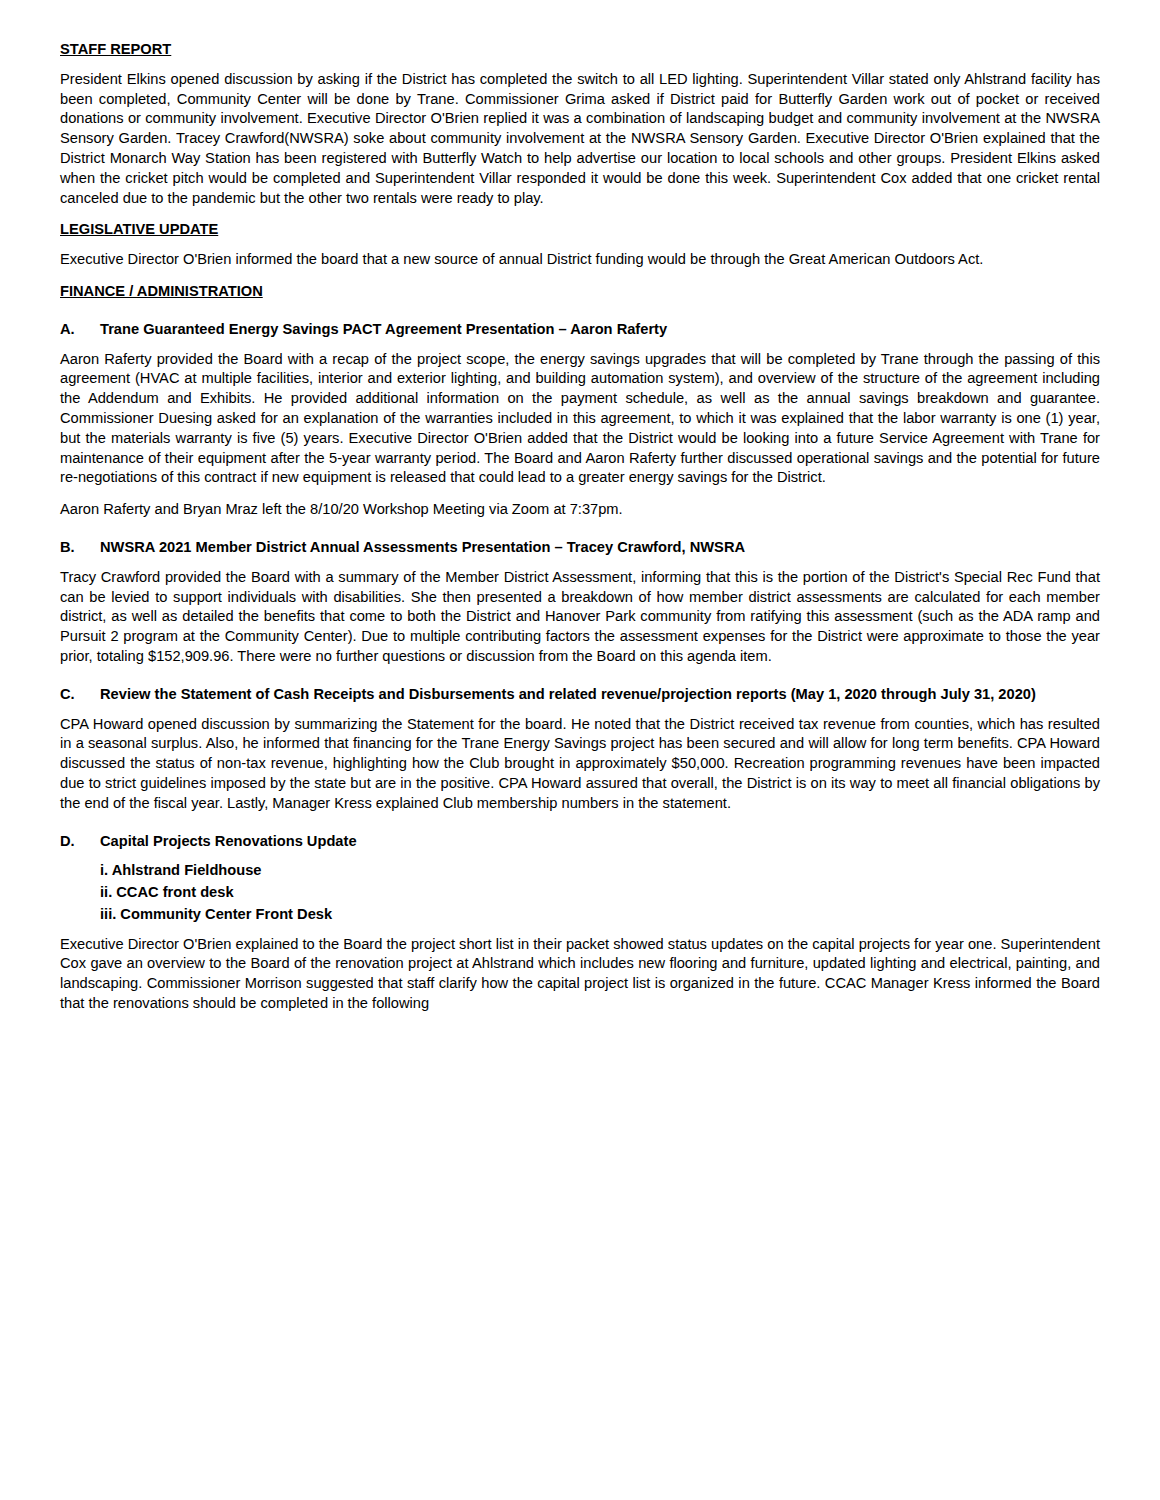STAFF REPORT
President Elkins opened discussion by asking if the District has completed the switch to all LED lighting. Superintendent Villar stated only Ahlstrand facility has been completed, Community Center will be done by Trane. Commissioner Grima asked if District paid for Butterfly Garden work out of pocket or received donations or community involvement. Executive Director O'Brien replied it was a combination of landscaping budget and community involvement at the NWSRA Sensory Garden. Tracey Crawford(NWSRA) soke about community involvement at the NWSRA Sensory Garden. Executive Director O'Brien explained that the District Monarch Way Station has been registered with Butterfly Watch to help advertise our location to local schools and other groups. President Elkins asked when the cricket pitch would be completed and Superintendent Villar responded it would be done this week. Superintendent Cox added that one cricket rental canceled due to the pandemic but the other two rentals were ready to play.
LEGISLATIVE UPDATE
Executive Director O'Brien informed the board that a new source of annual District funding would be through the Great American Outdoors Act.
FINANCE / ADMINISTRATION
A. Trane Guaranteed Energy Savings PACT Agreement Presentation – Aaron Raferty
Aaron Raferty provided the Board with a recap of the project scope, the energy savings upgrades that will be completed by Trane through the passing of this agreement (HVAC at multiple facilities, interior and exterior lighting, and building automation system), and overview of the structure of the agreement including the Addendum and Exhibits. He provided additional information on the payment schedule, as well as the annual savings breakdown and guarantee. Commissioner Duesing asked for an explanation of the warranties included in this agreement, to which it was explained that the labor warranty is one (1) year, but the materials warranty is five (5) years. Executive Director O'Brien added that the District would be looking into a future Service Agreement with Trane for maintenance of their equipment after the 5-year warranty period. The Board and Aaron Raferty further discussed operational savings and the potential for future re-negotiations of this contract if new equipment is released that could lead to a greater energy savings for the District.
Aaron Raferty and Bryan Mraz left the 8/10/20 Workshop Meeting via Zoom at 7:37pm.
B. NWSRA 2021 Member District Annual Assessments Presentation – Tracey Crawford, NWSRA
Tracy Crawford provided the Board with a summary of the Member District Assessment, informing that this is the portion of the District's Special Rec Fund that can be levied to support individuals with disabilities. She then presented a breakdown of how member district assessments are calculated for each member district, as well as detailed the benefits that come to both the District and Hanover Park community from ratifying this assessment (such as the ADA ramp and Pursuit 2 program at the Community Center). Due to multiple contributing factors the assessment expenses for the District were approximate to those the year prior, totaling $152,909.96. There were no further questions or discussion from the Board on this agenda item.
C. Review the Statement of Cash Receipts and Disbursements and related revenue/projection reports (May 1, 2020 through July 31, 2020)
CPA Howard opened discussion by summarizing the Statement for the board. He noted that the District received tax revenue from counties, which has resulted in a seasonal surplus. Also, he informed that financing for the Trane Energy Savings project has been secured and will allow for long term benefits. CPA Howard discussed the status of non-tax revenue, highlighting how the Club brought in approximately $50,000. Recreation programming revenues have been impacted due to strict guidelines imposed by the state but are in the positive. CPA Howard assured that overall, the District is on its way to meet all financial obligations by the end of the fiscal year. Lastly, Manager Kress explained Club membership numbers in the statement.
D. Capital Projects Renovations Update
i. Ahlstrand Fieldhouse
ii. CCAC front desk
iii. Community Center Front Desk
Executive Director O'Brien explained to the Board the project short list in their packet showed status updates on the capital projects for year one. Superintendent Cox gave an overview to the Board of the renovation project at Ahlstrand which includes new flooring and furniture, updated lighting and electrical, painting, and landscaping. Commissioner Morrison suggested that staff clarify how the capital project list is organized in the future. CCAC Manager Kress informed the Board that the renovations should be completed in the following